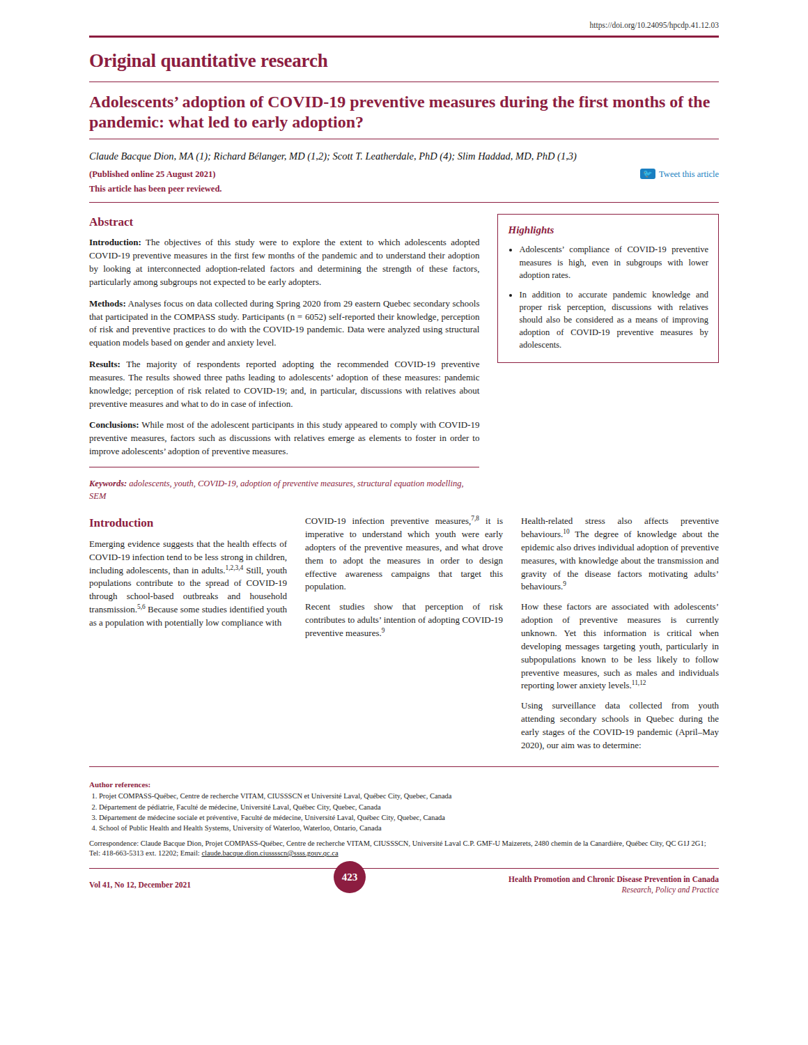https://doi.org/10.24095/hpcdp.41.12.03
Original quantitative research
Adolescents’ adoption of COVID-19 preventive measures during the first months of the pandemic: what led to early adoption?
Claude Bacque Dion, MA (1); Richard Bélanger, MD (1,2); Scott T. Leatherdale, PhD (4); Slim Haddad, MD, PhD (1,3)
🐦Tweet this article
(Published online 25 August 2021) This article has been peer reviewed.
Abstract
Introduction: The objectives of this study were to explore the extent to which adolescents adopted COVID-19 preventive measures in the first few months of the pandemic and to understand their adoption by looking at interconnected adoption-related factors and determining the strength of these factors, particularly among subgroups not expected to be early adopters.
Methods: Analyses focus on data collected during Spring 2020 from 29 eastern Quebec secondary schools that participated in the COMPASS study. Participants (n = 6052) self-reported their knowledge, perception of risk and preventive practices to do with the COVID-19 pandemic. Data were analyzed using structural equation models based on gender and anxiety level.
Results: The majority of respondents reported adopting the recommended COVID-19 preventive measures. The results showed three paths leading to adolescents’ adoption of these measures: pandemic knowledge; perception of risk related to COVID-19; and, in particular, discussions with relatives about preventive measures and what to do in case of infection.
Conclusions: While most of the adolescent participants in this study appeared to comply with COVID-19 preventive measures, factors such as discussions with relatives emerge as elements to foster in order to improve adolescents’ adoption of preventive measures.
Keywords: adolescents, youth, COVID-19, adoption of preventive measures, structural equation modelling, SEM
Highlights
Adolescents’ compliance of COVID-19 preventive measures is high, even in subgroups with lower adoption rates.
In addition to accurate pandemic knowledge and proper risk perception, discussions with relatives should also be considered as a means of improving adoption of COVID-19 preventive measures by adolescents.
Introduction
Emerging evidence suggests that the health effects of COVID-19 infection tend to be less strong in children, including adolescents, than in adults.1,2,3,4 Still, youth populations contribute to the spread of COVID-19 through school-based outbreaks and household transmission.5,6 Because some studies identified youth as a population with potentially low compliance with
COVID-19 infection preventive measures,7,8 it is imperative to understand which youth were early adopters of the preventive measures, and what drove them to adopt the measures in order to design effective awareness campaigns that target this population.
Recent studies show that perception of risk contributes to adults’ intention of adopting COVID-19 preventive measures.9
Health-related stress also affects preventive behaviours.10 The degree of knowledge about the epidemic also drives individual adoption of preventive measures, with knowledge about the transmission and gravity of the disease factors motivating adults’ behaviours.9
How these factors are associated with adolescents’ adoption of preventive measures is currently unknown. Yet this information is critical when developing messages targeting youth, particularly in subpopulations known to be less likely to follow preventive measures, such as males and individuals reporting lower anxiety levels.11,12
Using surveillance data collected from youth attending secondary schools in Quebec during the early stages of the COVID-19 pandemic (April–May 2020), our aim was to determine:
Author references:
Projet COMPASS-Québec, Centre de recherche VITAM, CIUSSSCN et Université Laval, Québec City, Quebec, Canada
Département de pédiatrie, Faculté de médecine, Université Laval, Québec City, Quebec, Canada
Département de médecine sociale et préventive, Faculté de médecine, Université Laval, Québec City, Quebec, Canada
School of Public Health and Health Systems, University of Waterloo, Waterloo, Ontario, Canada
Correspondence: Claude Bacque Dion, Projet COMPASS-Québec, Centre de recherche VITAM, CIUSSSCN, Université Laval C.P. GMF-U Maizerets, 2480 chemin de la Canardière, Québec City, QC G1J 2G1; Tel: 418-663-5313 ext. 12202; Email: claude.bacque.dion.ciusssscn@ssss.gouv.qc.ca
Vol 41, No 12, December 2021
423
Health Promotion and Chronic Disease Prevention in Canada Research, Policy and Practice